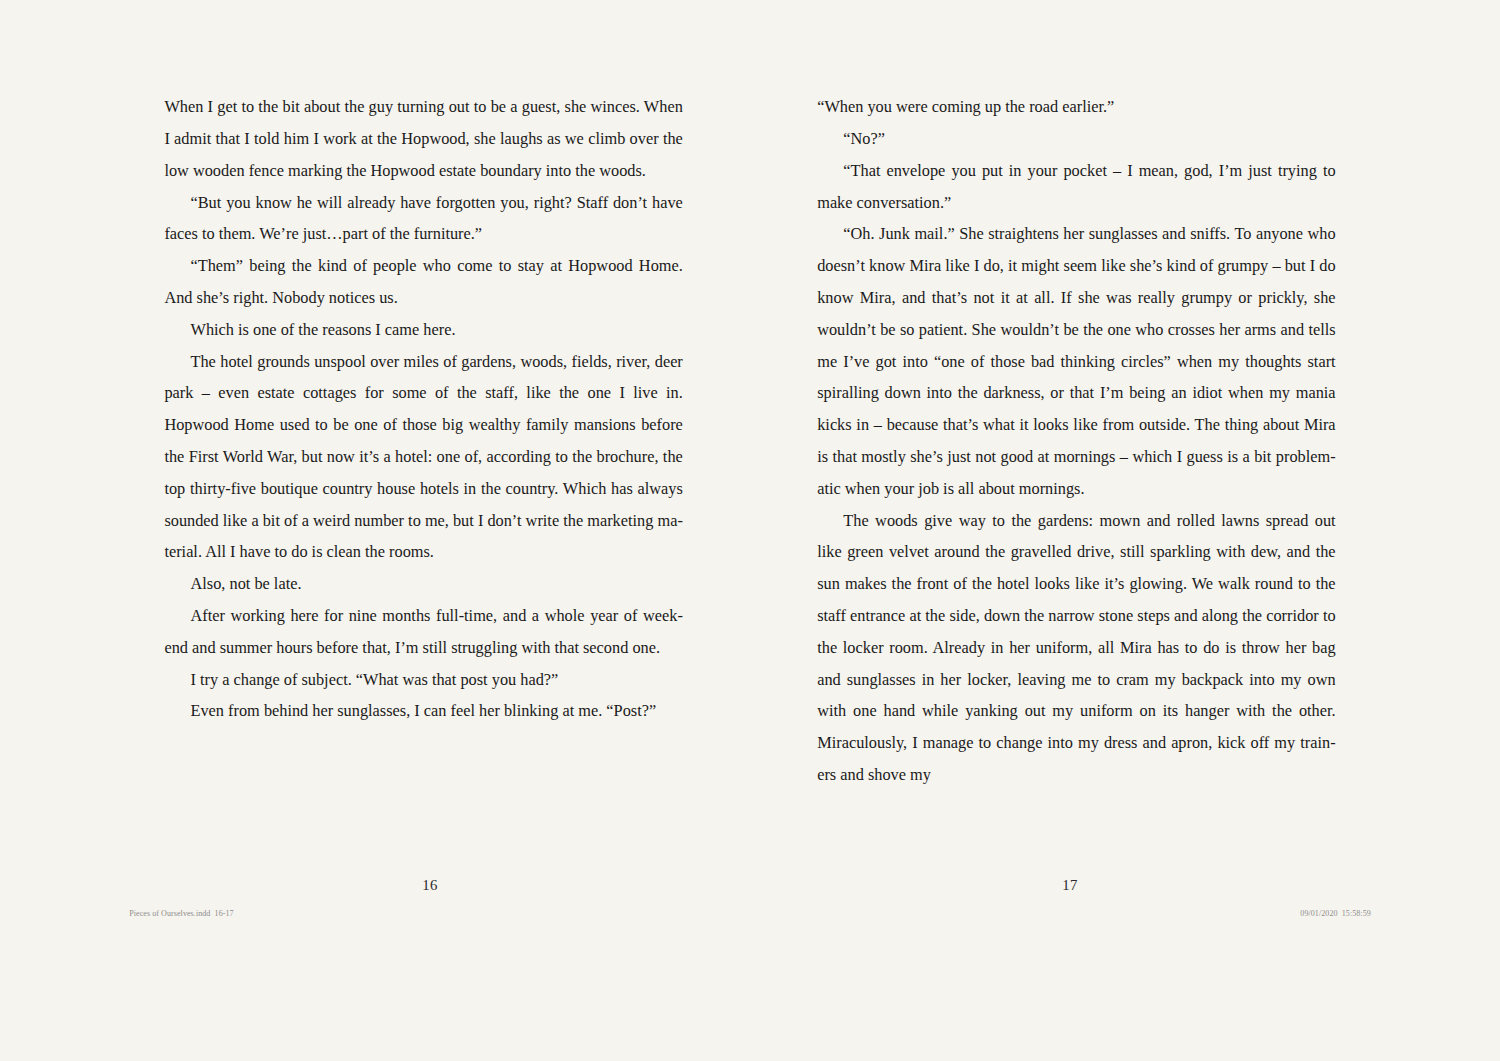When I get to the bit about the guy turning out to be a guest, she winces. When I admit that I told him I work at the Hopwood, she laughs as we climb over the low wooden fence marking the Hopwood estate boundary into the woods.
“But you know he will already have forgotten you, right? Staff don’t have faces to them. We’re just…part of the furniture.”
“Them” being the kind of people who come to stay at Hopwood Home. And she’s right. Nobody notices us.
Which is one of the reasons I came here.
The hotel grounds unspool over miles of gardens, woods, fields, river, deer park – even estate cottages for some of the staff, like the one I live in. Hopwood Home used to be one of those big wealthy family mansions before the First World War, but now it’s a hotel: one of, according to the brochure, the top thirty-five boutique country house hotels in the country. Which has always sounded like a bit of a weird number to me, but I don’t write the marketing material. All I have to do is clean the rooms.
Also, not be late.
After working here for nine months full-time, and a whole year of weekend and summer hours before that, I’m still struggling with that second one.
I try a change of subject. “What was that post you had?”
Even from behind her sunglasses, I can feel her blinking at me. “Post?”
16
Pieces of Ourselves.indd 16-17
“When you were coming up the road earlier.”
“No?”
“That envelope you put in your pocket – I mean, god, I’m just trying to make conversation.”
“Oh. Junk mail.” She straightens her sunglasses and sniffs. To anyone who doesn’t know Mira like I do, it might seem like she’s kind of grumpy – but I do know Mira, and that’s not it at all. If she was really grumpy or prickly, she wouldn’t be so patient. She wouldn’t be the one who crosses her arms and tells me I’ve got into “one of those bad thinking circles” when my thoughts start spiralling down into the darkness, or that I’m being an idiot when my mania kicks in – because that’s what it looks like from outside. The thing about Mira is that mostly she’s just not good at mornings – which I guess is a bit problematic when your job is all about mornings.
The woods give way to the gardens: mown and rolled lawns spread out like green velvet around the gravelled drive, still sparkling with dew, and the sun makes the front of the hotel looks like it’s glowing. We walk round to the staff entrance at the side, down the narrow stone steps and along the corridor to the locker room. Already in her uniform, all Mira has to do is throw her bag and sunglasses in her locker, leaving me to cram my backpack into my own with one hand while yanking out my uniform on its hanger with the other. Miraculously, I manage to change into my dress and apron, kick off my trainers and shove my
17
09/01/2020 15:58:59